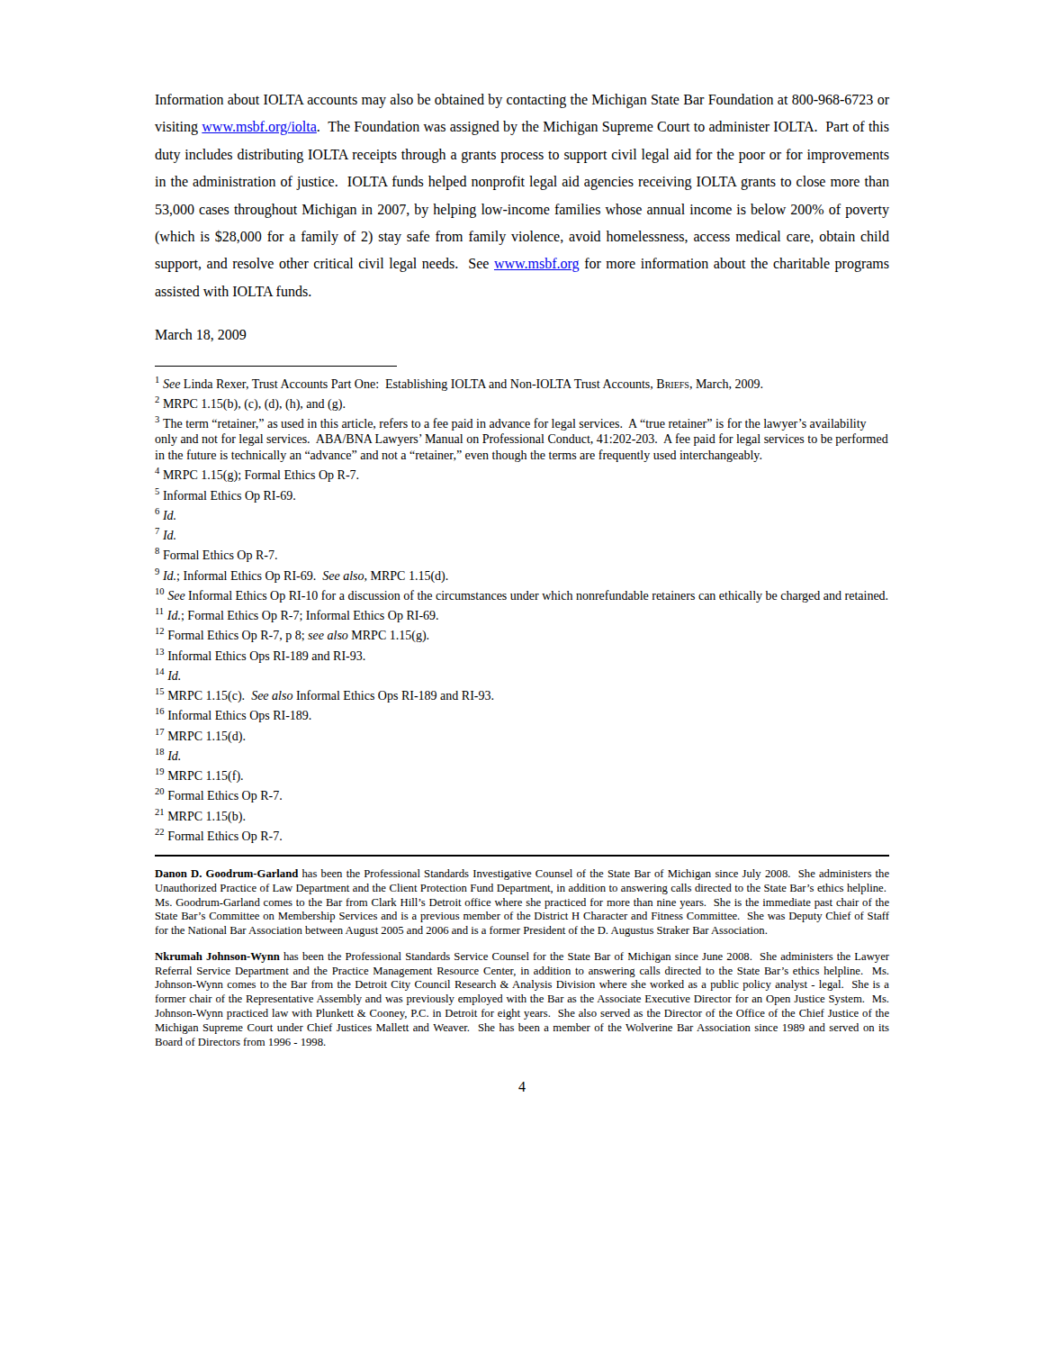Information about IOLTA accounts may also be obtained by contacting the Michigan State Bar Foundation at 800-968-6723 or visiting www.msbf.org/iolta. The Foundation was assigned by the Michigan Supreme Court to administer IOLTA. Part of this duty includes distributing IOLTA receipts through a grants process to support civil legal aid for the poor or for improvements in the administration of justice. IOLTA funds helped nonprofit legal aid agencies receiving IOLTA grants to close more than 53,000 cases throughout Michigan in 2007, by helping low-income families whose annual income is below 200% of poverty (which is $28,000 for a family of 2) stay safe from family violence, avoid homelessness, access medical care, obtain child support, and resolve other critical civil legal needs. See www.msbf.org for more information about the charitable programs assisted with IOLTA funds.
March 18, 2009
See Linda Rexer, Trust Accounts Part One: Establishing IOLTA and Non-IOLTA Trust Accounts, Briefs, March, 2009.
MRPC 1.15(b), (c), (d), (h), and (g).
The term “retainer,” as used in this article, refers to a fee paid in advance for legal services. A “true retainer” is for the lawyer’s availability only and not for legal services. ABA/BNA Lawyers’ Manual on Professional Conduct, 41:202-203. A fee paid for legal services to be performed in the future is technically an “advance” and not a “retainer,” even though the terms are frequently used interchangeably.
MRPC 1.15(g); Formal Ethics Op R-7.
Informal Ethics Op RI-69.
Id.
Id.
Formal Ethics Op R-7.
Id.; Informal Ethics Op RI-69. See also, MRPC 1.15(d).
See Informal Ethics Op RI-10 for a discussion of the circumstances under which nonrefundable retainers can ethically be charged and retained.
Id.; Formal Ethics Op R-7; Informal Ethics Op RI-69.
Formal Ethics Op R-7, p 8; see also MRPC 1.15(g).
Informal Ethics Ops RI-189 and RI-93.
Id.
MRPC 1.15(c). See also Informal Ethics Ops RI-189 and RI-93.
Informal Ethics Ops RI-189.
MRPC 1.15(d).
Id.
MRPC 1.15(f).
Formal Ethics Op R-7.
MRPC 1.15(b).
Formal Ethics Op R-7.
Danon D. Goodrum-Garland has been the Professional Standards Investigative Counsel of the State Bar of Michigan since July 2008. She administers the Unauthorized Practice of Law Department and the Client Protection Fund Department, in addition to answering calls directed to the State Bar’s ethics helpline. Ms. Goodrum-Garland comes to the Bar from Clark Hill’s Detroit office where she practiced for more than nine years. She is the immediate past chair of the State Bar’s Committee on Membership Services and is a previous member of the District H Character and Fitness Committee. She was Deputy Chief of Staff for the National Bar Association between August 2005 and 2006 and is a former President of the D. Augustus Straker Bar Association.
Nkrumah Johnson-Wynn has been the Professional Standards Service Counsel for the State Bar of Michigan since June 2008. She administers the Lawyer Referral Service Department and the Practice Management Resource Center, in addition to answering calls directed to the State Bar’s ethics helpline. Ms. Johnson-Wynn comes to the Bar from the Detroit City Council Research & Analysis Division where she worked as a public policy analyst - legal. She is a former chair of the Representative Assembly and was previously employed with the Bar as the Associate Executive Director for an Open Justice System. Ms. Johnson-Wynn practiced law with Plunkett & Cooney, P.C. in Detroit for eight years. She also served as the Director of the Office of the Chief Justice of the Michigan Supreme Court under Chief Justices Mallett and Weaver. She has been a member of the Wolverine Bar Association since 1989 and served on its Board of Directors from 1996 - 1998.
4